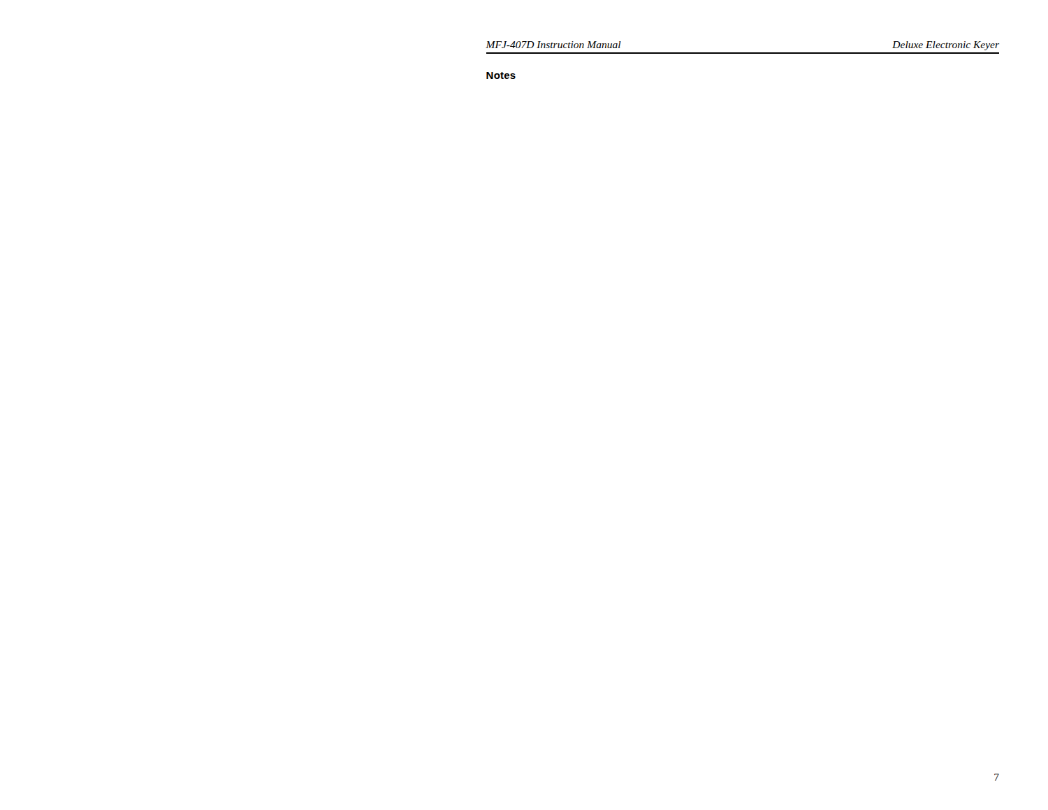MFJ-407D Instruction Manual Deluxe Electronic Keyer
Notes
7